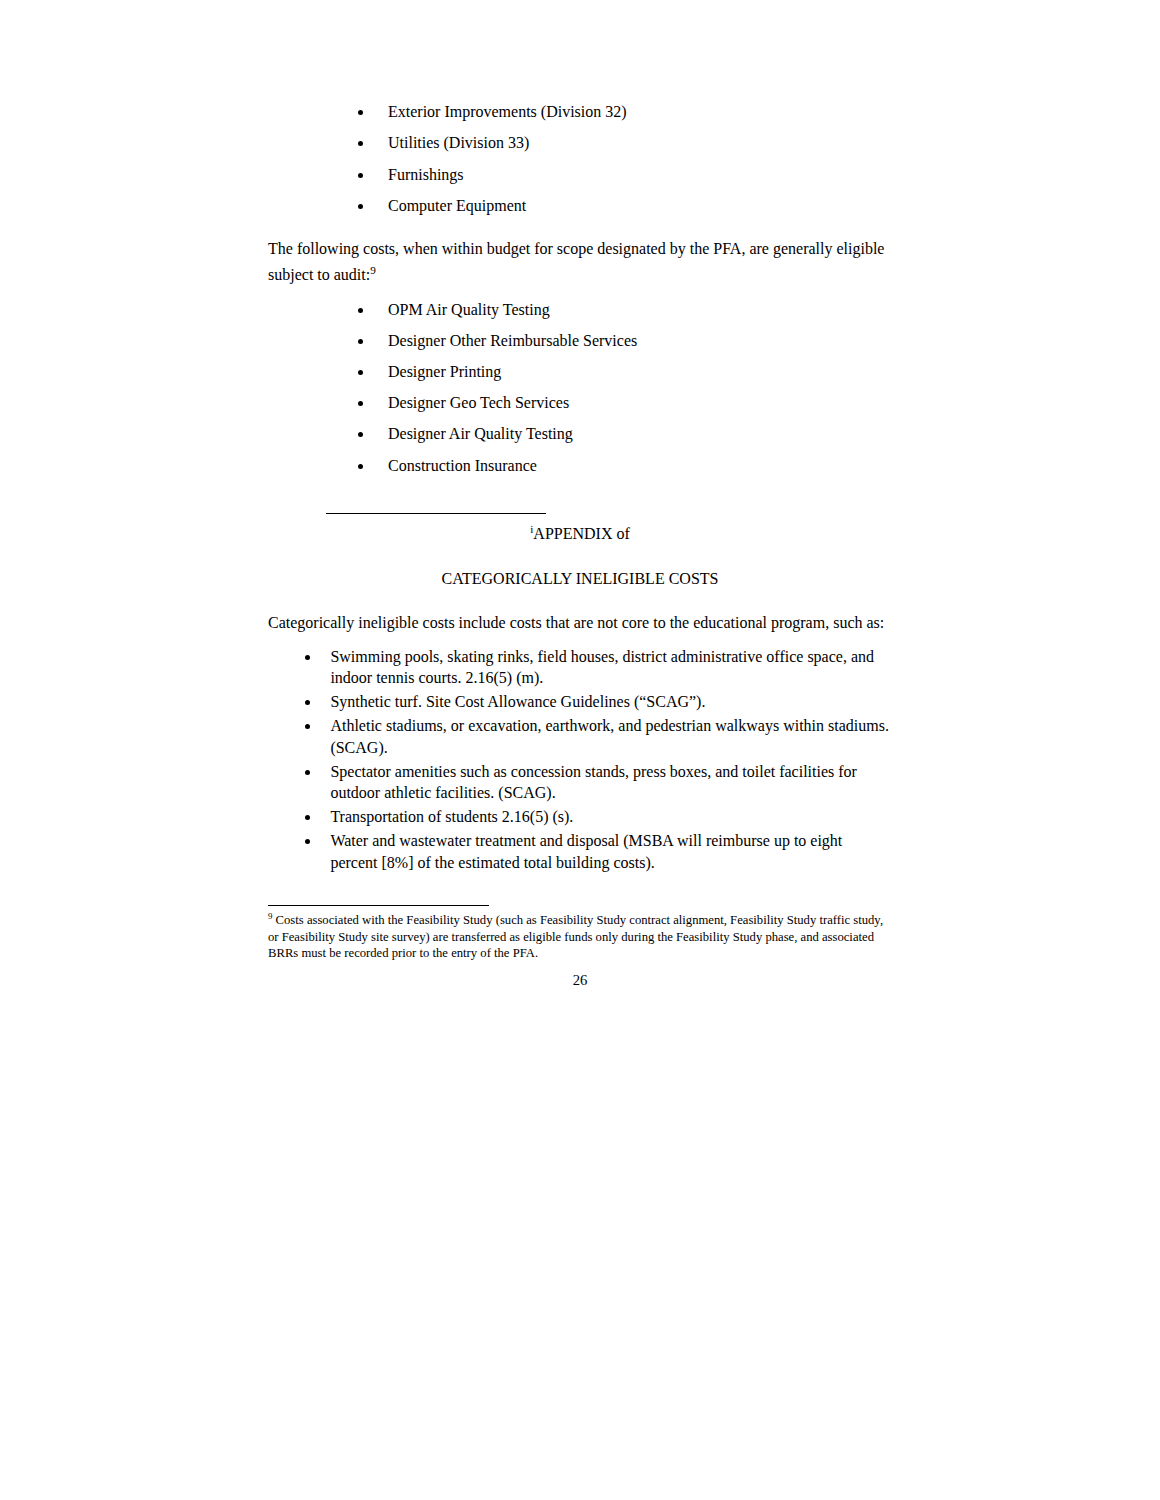Exterior Improvements (Division 32)
Utilities (Division 33)
Furnishings
Computer Equipment
The following costs, when within budget for scope designated by the PFA, are generally eligible subject to audit:9
OPM Air Quality Testing
Designer Other Reimbursable Services
Designer Printing
Designer Geo Tech Services
Designer Air Quality Testing
Construction Insurance
iAPPENDIX of
CATEGORICALLY INELIGIBLE COSTS
Categorically ineligible costs include costs that are not core to the educational program, such as:
Swimming pools, skating rinks, field houses, district administrative office space, and indoor tennis courts. 2.16(5) (m).
Synthetic turf. Site Cost Allowance Guidelines (“SCAG”).
Athletic stadiums, or excavation, earthwork, and pedestrian walkways within stadiums. (SCAG).
Spectator amenities such as concession stands, press boxes, and toilet facilities for outdoor athletic facilities. (SCAG).
Transportation of students 2.16(5) (s).
Water and wastewater treatment and disposal (MSBA will reimburse up to eight percent [8%] of the estimated total building costs).
9 Costs associated with the Feasibility Study (such as Feasibility Study contract alignment, Feasibility Study traffic study, or Feasibility Study site survey) are transferred as eligible funds only during the Feasibility Study phase, and associated BRRs must be recorded prior to the entry of the PFA.
26